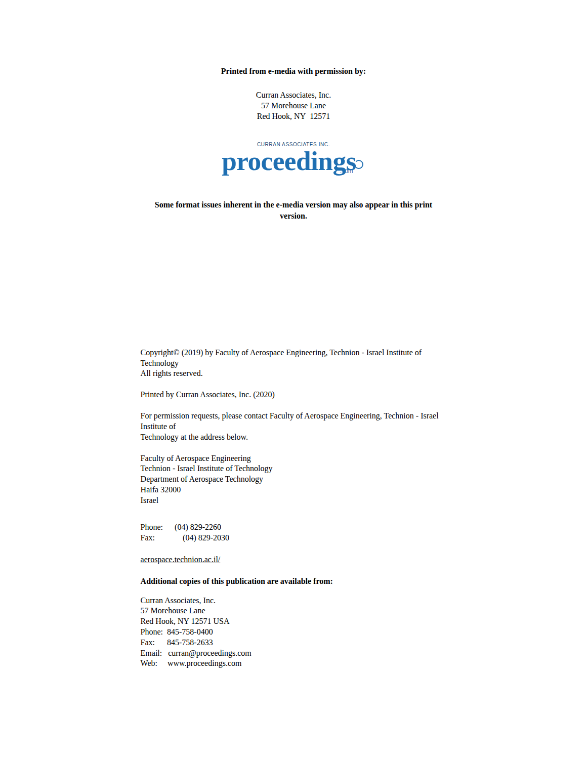Printed from e-media with permission by:
Curran Associates, Inc.
57 Morehouse Lane
Red Hook, NY 12571
CURRAN ASSOCIATES INC.
proceedings
.com
Some format issues inherent in the e-media version may also appear in this print version.
Copyright© (2019) by Faculty of Aerospace Engineering, Technion - Israel Institute of Technology
All rights reserved.
Printed by Curran Associates, Inc. (2020)
For permission requests, please contact Faculty of Aerospace Engineering, Technion - Israel Institute of
Technology at the address below.
Faculty of Aerospace Engineering
Technion - Israel Institute of Technology
Department of Aerospace Technology
Haifa 32000
Israel
Phone: (04) 829-2260
Fax: (04) 829-2030
aerospace.technion.ac.il/
Additional copies of this publication are available from:
Curran Associates, Inc.
57 Morehouse Lane
Red Hook, NY 12571 USA
Phone: 845-758-0400
Fax: 845-758-2633
Email: curran@proceedings.com
Web: www.proceedings.com